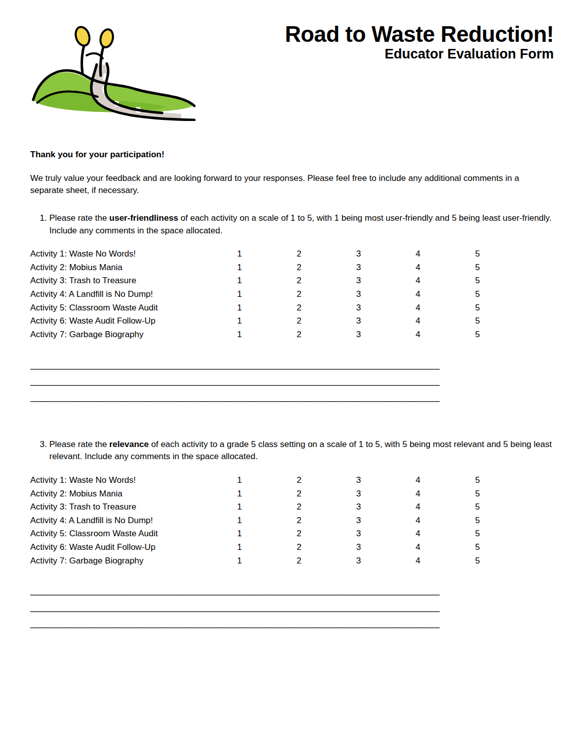Road to Waste Reduction!
Educator Evaluation Form
Thank you for your participation!
We truly value your feedback and are looking forward to your responses. Please feel free to include any additional comments in a separate sheet, if necessary.
Please rate the user-friendliness of each activity on a scale of 1 to 5, with 1 being most user-friendly and 5 being least user-friendly. Include any comments in the space allocated.
| Activity 1: Waste No Words! | 1 | 2 | 3 | 4 | 5 |
| Activity 2: Mobius Mania | 1 | 2 | 3 | 4 | 5 |
| Activity 3: Trash to Treasure | 1 | 2 | 3 | 4 | 5 |
| Activity 4: A Landfill is No Dump! | 1 | 2 | 3 | 4 | 5 |
| Activity 5: Classroom Waste Audit | 1 | 2 | 3 | 4 | 5 |
| Activity 6: Waste Audit Follow-Up | 1 | 2 | 3 | 4 | 5 |
| Activity 7: Garbage Biography | 1 | 2 | 3 | 4 | 5 |
______________________________________________________________________________________
______________________________________________________________________________________
______________________________________________________________________________________
Please rate the relevance of each activity to a grade 5 class setting on a scale of 1 to 5, with 5 being most relevant and 5 being least relevant. Include any comments in the space allocated.
| Activity 1: Waste No Words! | 1 | 2 | 3 | 4 | 5 |
| Activity 2: Mobius Mania | 1 | 2 | 3 | 4 | 5 |
| Activity 3: Trash to Treasure | 1 | 2 | 3 | 4 | 5 |
| Activity 4: A Landfill is No Dump! | 1 | 2 | 3 | 4 | 5 |
| Activity 5: Classroom Waste Audit | 1 | 2 | 3 | 4 | 5 |
| Activity 6: Waste Audit Follow-Up | 1 | 2 | 3 | 4 | 5 |
| Activity 7: Garbage Biography | 1 | 2 | 3 | 4 | 5 |
______________________________________________________________________________________
______________________________________________________________________________________
______________________________________________________________________________________